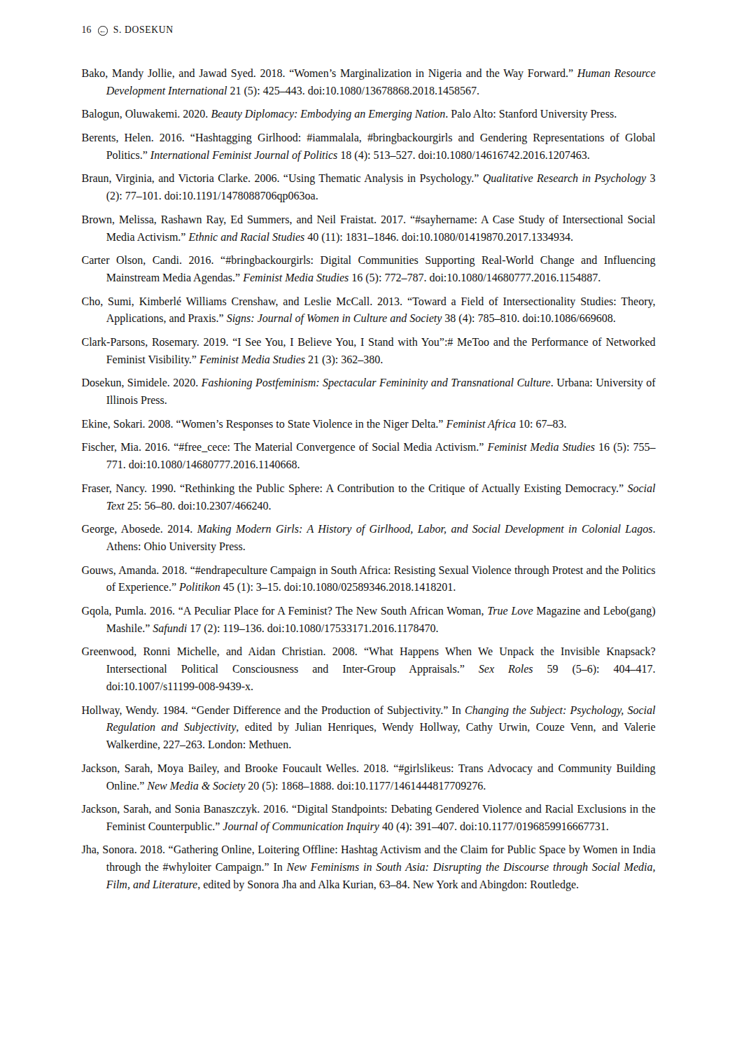16←S. Dosekun
Bako, Mandy Jollie, and Jawad Syed. 2018. “Women’s Marginalization in Nigeria and the Way Forward.” Human Resource Development International 21 (5): 425–443. doi:10.1080/13678868.2018.1458567.
Balogun, Oluwakemi. 2020. Beauty Diplomacy: Embodying an Emerging Nation. Palo Alto: Stanford University Press.
Berents, Helen. 2016. “Hashtagging Girlhood: #iammalala, #bringbackourgirls and Gendering Representations of Global Politics.” International Feminist Journal of Politics 18 (4): 513–527. doi:10.1080/14616742.2016.1207463.
Braun, Virginia, and Victoria Clarke. 2006. “Using Thematic Analysis in Psychology.” Qualitative Research in Psychology 3 (2): 77–101. doi:10.1191/1478088706qp063oa.
Brown, Melissa, Rashawn Ray, Ed Summers, and Neil Fraistat. 2017. “#sayhername: A Case Study of Intersectional Social Media Activism.” Ethnic and Racial Studies 40 (11): 1831–1846. doi:10.1080/01419870.2017.1334934.
Carter Olson, Candi. 2016. “#bringbackourgirls: Digital Communities Supporting Real-World Change and Influencing Mainstream Media Agendas.” Feminist Media Studies 16 (5): 772–787. doi:10.1080/14680777.2016.1154887.
Cho, Sumi, Kimberlé Williams Crenshaw, and Leslie McCall. 2013. “Toward a Field of Intersectionality Studies: Theory, Applications, and Praxis.” Signs: Journal of Women in Culture and Society 38 (4): 785–810. doi:10.1086/669608.
Clark-Parsons, Rosemary. 2019. “I See You, I Believe You, I Stand with You”:# MeToo and the Performance of Networked Feminist Visibility.” Feminist Media Studies 21 (3): 362–380.
Dosekun, Simidele. 2020. Fashioning Postfeminism: Spectacular Femininity and Transnational Culture. Urbana: University of Illinois Press.
Ekine, Sokari. 2008. “Women’s Responses to State Violence in the Niger Delta.” Feminist Africa 10: 67–83.
Fischer, Mia. 2016. “#free_cece: The Material Convergence of Social Media Activism.” Feminist Media Studies 16 (5): 755–771. doi:10.1080/14680777.2016.1140668.
Fraser, Nancy. 1990. “Rethinking the Public Sphere: A Contribution to the Critique of Actually Existing Democracy.” Social Text 25: 56–80. doi:10.2307/466240.
George, Abosede. 2014. Making Modern Girls: A History of Girlhood, Labor, and Social Development in Colonial Lagos. Athens: Ohio University Press.
Gouws, Amanda. 2018. “#endrapeculture Campaign in South Africa: Resisting Sexual Violence through Protest and the Politics of Experience.” Politikon 45 (1): 3–15. doi:10.1080/02589346.2018.1418201.
Gqola, Pumla. 2016. “A Peculiar Place for A Feminist? The New South African Woman, True Love Magazine and Lebo(gang) Mashile.” Safundi 17 (2): 119–136. doi:10.1080/17533171.2016.1178470.
Greenwood, Ronni Michelle, and Aidan Christian. 2008. “What Happens When We Unpack the Invisible Knapsack? Intersectional Political Consciousness and Inter-Group Appraisals.” Sex Roles 59 (5–6): 404–417. doi:10.1007/s11199-008-9439-x.
Hollway, Wendy. 1984. “Gender Difference and the Production of Subjectivity.” In Changing the Subject: Psychology, Social Regulation and Subjectivity, edited by Julian Henriques, Wendy Hollway, Cathy Urwin, Couze Venn, and Valerie Walkerdine, 227–263. London: Methuen.
Jackson, Sarah, Moya Bailey, and Brooke Foucault Welles. 2018. “#girlslikeus: Trans Advocacy and Community Building Online.” New Media & Society 20 (5): 1868–1888. doi:10.1177/1461444817709276.
Jackson, Sarah, and Sonia Banaszczyk. 2016. “Digital Standpoints: Debating Gendered Violence and Racial Exclusions in the Feminist Counterpublic.” Journal of Communication Inquiry 40 (4): 391–407. doi:10.1177/0196859916667731.
Jha, Sonora. 2018. “Gathering Online, Loitering Offline: Hashtag Activism and the Claim for Public Space by Women in India through the #whyloiter Campaign.” In New Feminisms in South Asia: Disrupting the Discourse through Social Media, Film, and Literature, edited by Sonora Jha and Alka Kurian, 63–84. New York and Abingdon: Routledge.